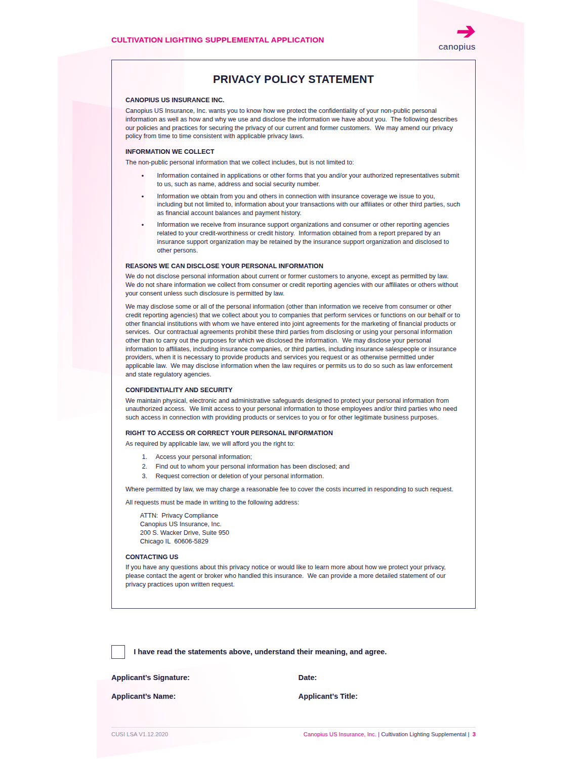CULTIVATION LIGHTING SUPPLEMENTAL APPLICATION
➔
canopius
PRIVACY POLICY STATEMENT
Canopius US Insurance Inc.
Canopius US Insurance, Inc. wants you to know how we protect the confidentiality of your non-public personal information as well as how and why we use and disclose the information we have about you. The following describes our policies and practices for securing the privacy of our current and former customers. We may amend our privacy policy from time to time consistent with applicable privacy laws.
Information We Collect
The non-public personal information that we collect includes, but is not limited to:
Information contained in applications or other forms that you and/or your authorized representatives submit to us, such as name, address and social security number.
Information we obtain from you and others in connection with insurance coverage we issue to you, including but not limited to, information about your transactions with our affiliates or other third parties, such as financial account balances and payment history.
Information we receive from insurance support organizations and consumer or other reporting agencies related to your credit-worthiness or credit history. Information obtained from a report prepared by an insurance support organization may be retained by the insurance support organization and disclosed to other persons.
Reasons We Can Disclose Your Personal Information
We do not disclose personal information about current or former customers to anyone, except as permitted by law. We do not share information we collect from consumer or credit reporting agencies with our affiliates or others without your consent unless such disclosure is permitted by law.
We may disclose some or all of the personal information (other than information we receive from consumer or other credit reporting agencies) that we collect about you to companies that perform services or functions on our behalf or to other financial institutions with whom we have entered into joint agreements for the marketing of financial products or services. Our contractual agreements prohibit these third parties from disclosing or using your personal information other than to carry out the purposes for which we disclosed the information. We may disclose your personal information to affiliates, including insurance companies, or third parties, including insurance salespeople or insurance providers, when it is necessary to provide products and services you request or as otherwise permitted under applicable law. We may disclose information when the law requires or permits us to do so such as law enforcement and state regulatory agencies.
Confidentiality and Security
We maintain physical, electronic and administrative safeguards designed to protect your personal information from unauthorized access. We limit access to your personal information to those employees and/or third parties who need such access in connection with providing products or services to you or for other legitimate business purposes.
Right to Access or Correct Your Personal Information
As required by applicable law, we will afford you the right to:
Access your personal information;
Find out to whom your personal information has been disclosed; and
Request correction or deletion of your personal information.
Where permitted by law, we may charge a reasonable fee to cover the costs incurred in responding to such request.
All requests must be made in writing to the following address:
ATTN: Privacy Compliance
Canopius US Insurance, Inc.
200 S. Wacker Drive, Suite 950
Chicago IL 60606-5829
Contacting Us
If you have any questions about this privacy notice or would like to learn more about how we protect your privacy, please contact the agent or broker who handled this insurance. We can provide a more detailed statement of our privacy practices upon written request.
I have read the statements above, understand their meaning, and agree.
Applicant’s Signature:
Date:
Applicant’s Name:
Applicant’s Title:
CUSI LSA V1.12.2020
Canopius US Insurance, Inc. | Cultivation Lighting Supplemental | 3